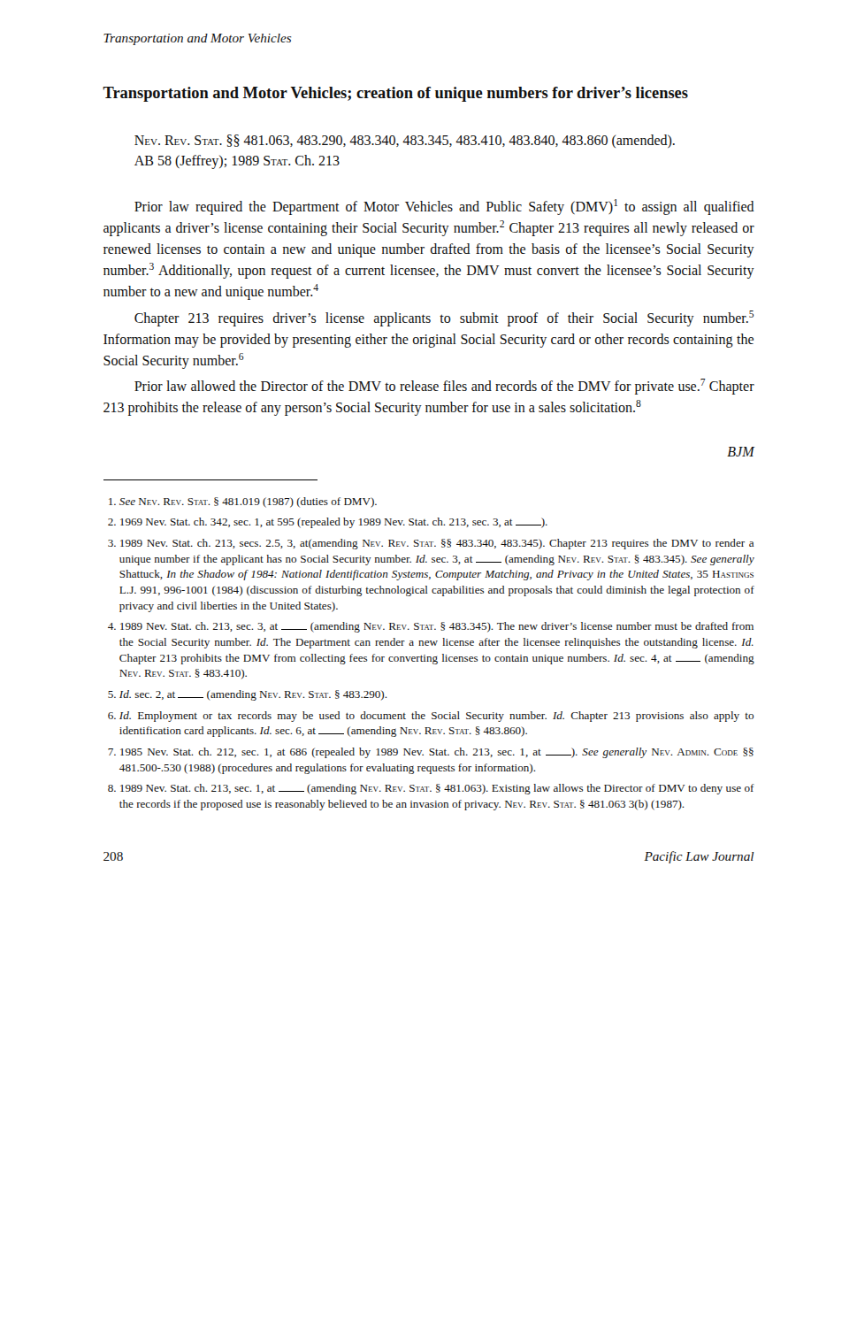Transportation and Motor Vehicles
Transportation and Motor Vehicles; creation of unique numbers for driver’s licenses
Nev. Rev. Stat. §§ 481.063, 483.290, 483.340, 483.345, 483.410, 483.840, 483.860 (amended).
AB 58 (Jeffrey); 1989 Stat. Ch. 213
Prior law required the Department of Motor Vehicles and Public Safety (DMV)1 to assign all qualified applicants a driver’s license containing their Social Security number.2 Chapter 213 requires all newly released or renewed licenses to contain a new and unique number drafted from the basis of the licensee’s Social Security number.3 Additionally, upon request of a current licensee, the DMV must convert the licensee’s Social Security number to a new and unique number.4
Chapter 213 requires driver’s license applicants to submit proof of their Social Security number.5 Information may be provided by presenting either the original Social Security card or other records containing the Social Security number.6
Prior law allowed the Director of the DMV to release files and records of the DMV for private use.7 Chapter 213 prohibits the release of any person’s Social Security number for use in a sales solicitation.8
BJM
See Nev. Rev. Stat. § 481.019 (1987) (duties of DMV).
1969 Nev. Stat. ch. 342, sec. 1, at 595 (repealed by 1989 Nev. Stat. ch. 213, sec. 3, at ).
1989 Nev. Stat. ch. 213, secs. 2.5, 3, at(amending Nev. Rev. Stat. §§ 483.340, 483.345). Chapter 213 requires the DMV to render a unique number if the applicant has no Social Security number. Id. sec. 3, at (amending Nev. Rev. Stat. § 483.345). See generally Shattuck, In the Shadow of 1984: National Identification Systems, Computer Matching, and Privacy in the United States, 35 Hastings L.J. 991, 996-1001 (1984) (discussion of disturbing technological capabilities and proposals that could diminish the legal protection of privacy and civil liberties in the United States).
1989 Nev. Stat. ch. 213, sec. 3, at (amending Nev. Rev. Stat. § 483.345). The new driver’s license number must be drafted from the Social Security number. Id. The Department can render a new license after the licensee relinquishes the outstanding license. Id. Chapter 213 prohibits the DMV from collecting fees for converting licenses to contain unique numbers. Id. sec. 4, at (amending Nev. Rev. Stat. § 483.410).
Id. sec. 2, at (amending Nev. Rev. Stat. § 483.290).
Id. Employment or tax records may be used to document the Social Security number. Id. Chapter 213 provisions also apply to identification card applicants. Id. sec. 6, at (amending Nev. Rev. Stat. § 483.860).
1985 Nev. Stat. ch. 212, sec. 1, at 686 (repealed by 1989 Nev. Stat. ch. 213, sec. 1, at ). See generally Nev. Admin. Code §§ 481.500-.530 (1988) (procedures and regulations for evaluating requests for information).
1989 Nev. Stat. ch. 213, sec. 1, at (amending Nev. Rev. Stat. § 481.063). Existing law allows the Director of DMV to deny use of the records if the proposed use is reasonably believed to be an invasion of privacy. Nev. Rev. Stat. § 481.063 3(b) (1987).
208 Pacific Law Journal